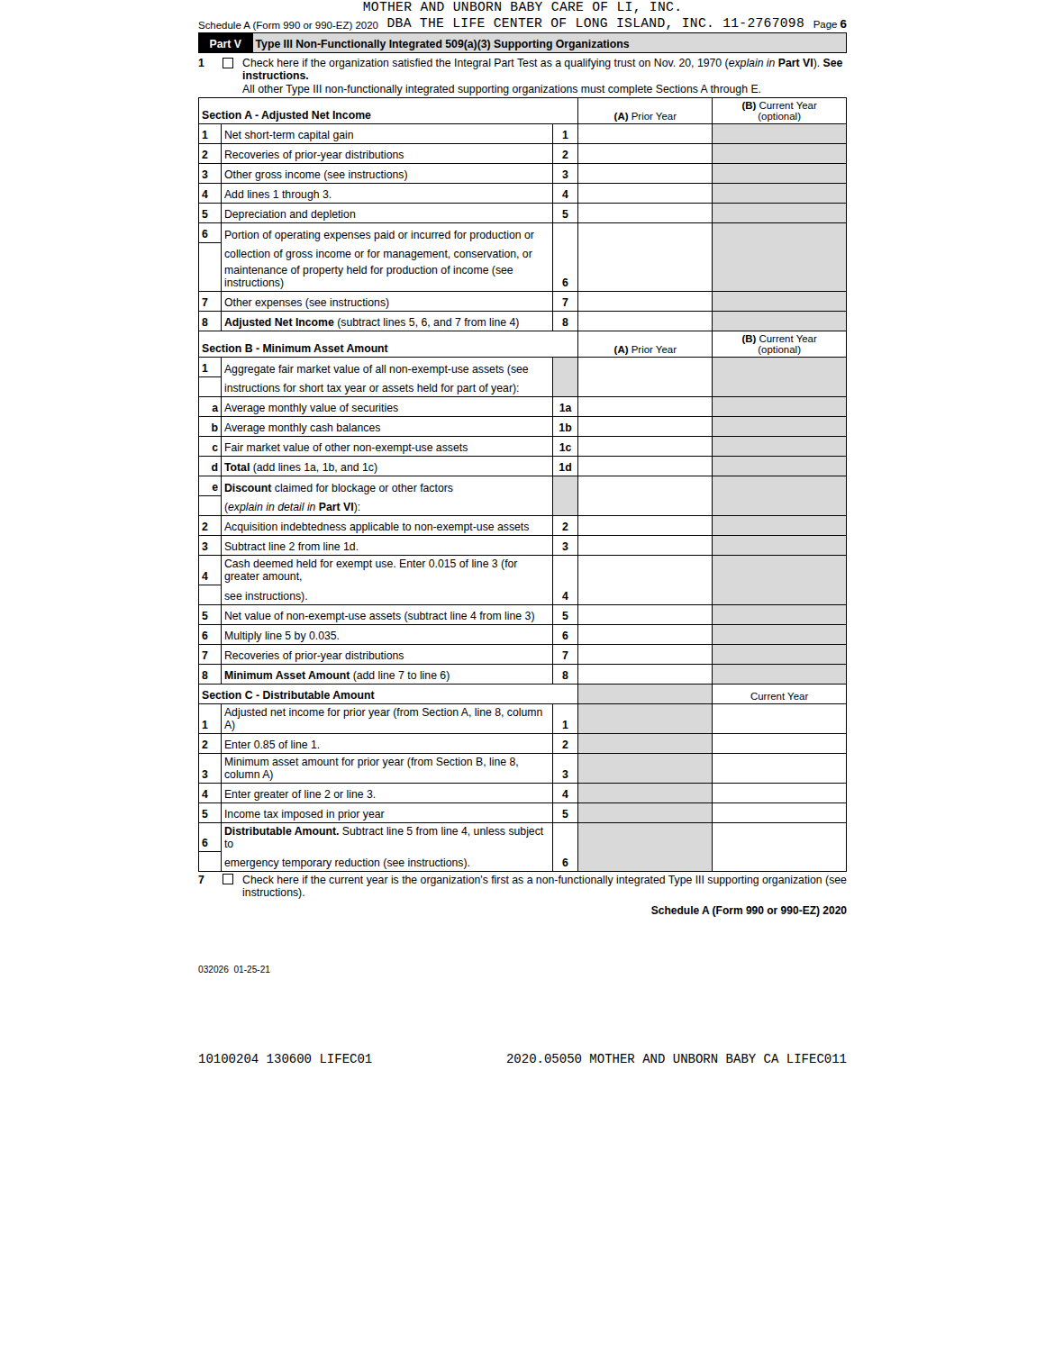MOTHER AND UNBORN BABY CARE OF LI, INC.
Schedule A (Form 990 or 990-EZ) 2020
DBA THE LIFE CENTER OF LONG ISLAND, INC. 11-2767098
Page 6
| Part V | Type III Non-Functionally Integrated 509(a)(3) Supporting Organizations |
1
Check here if the organization satisfied the Integral Part Test as a qualifying trust on Nov. 20, 1970 (explain in Part VI). See instructions.
All other Type III non-functionally integrated supporting organizations must complete Sections A through E.
| Section A - Adjusted Net Income | (A) Prior Year | (B) Current Year (optional) |
| 1 | Net short-term capital gain | 1 | | |
| 2 | Recoveries of prior-year distributions | 2 | | |
| 3 | Other gross income (see instructions) | 3 | | |
| 4 | Add lines 1 through 3. | 4 | | |
| 5 | Depreciation and depletion | 5 | | |
| 6 | Portion of operating expenses paid or incurred for production or | | | |
| | collection of gross income or for management, conservation, or | | | |
| | maintenance of property held for production of income (see instructions) | 6 | | |
| 7 | Other expenses (see instructions) | 7 | | |
| 8 | Adjusted Net Income (subtract lines 5, 6, and 7 from line 4) | 8 | | |
| Section B - Minimum Asset Amount | (A) Prior Year | (B) Current Year (optional) |
| 1 | Aggregate fair market value of all non-exempt-use assets (see | | | |
| | instructions for short tax year or assets held for part of year): | | | |
| a | Average monthly value of securities | 1a | | |
| b | Average monthly cash balances | 1b | | |
| c | Fair market value of other non-exempt-use assets | 1c | | |
| d | Total (add lines 1a, 1b, and 1c) | 1d | | |
| e | Discount claimed for blockage or other factors | | | |
| | ( explain in detail in Part VI ): | | | |
| 2 | Acquisition indebtedness applicable to non-exempt-use assets | 2 | | |
| 3 | Subtract line 2 from line 1d. | 3 | | |
| 4 | Cash deemed held for exempt use. Enter 0.015 of line 3 (for greater amount, | | | |
| | see instructions). | 4 | | |
| 5 | Net value of non-exempt-use assets (subtract line 4 from line 3) | 5 | | |
| 6 | Multiply line 5 by 0.035. | 6 | | |
| 7 | Recoveries of prior-year distributions | 7 | | |
| 8 | Minimum Asset Amount (add line 7 to line 6) | 8 | | |
| Section C - Distributable Amount | | Current Year |
| 1 | Adjusted net income for prior year (from Section A, line 8, column A) | 1 | | |
| 2 | Enter 0.85 of line 1. | 2 | | |
| 3 | Minimum asset amount for prior year (from Section B, line 8, column A) | 3 | | |
| 4 | Enter greater of line 2 or line 3. | 4 | | |
| 5 | Income tax imposed in prior year | 5 | | |
| 6 | Distributable Amount. Subtract line 5 from line 4, unless subject to | | | |
| | emergency temporary reduction (see instructions). | 6 | | |
7
Check here if the current year is the organization's first as a non-functionally integrated Type III supporting organization (see
instructions).
Schedule A (Form 990 or 990-EZ) 2020
032026 01-25-21
10100204 130600 LIFEC01
2020.05050 MOTHER AND UNBORN BABY CA LIFEC011